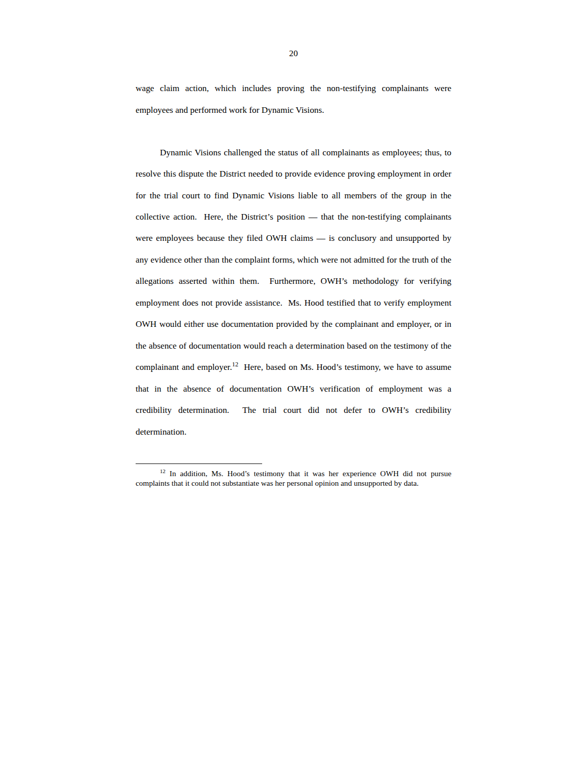20
wage claim action, which includes proving the non-testifying complainants were employees and performed work for Dynamic Visions.
Dynamic Visions challenged the status of all complainants as employees; thus, to resolve this dispute the District needed to provide evidence proving employment in order for the trial court to find Dynamic Visions liable to all members of the group in the collective action. Here, the District’s position — that the non-testifying complainants were employees because they filed OWH claims — is conclusory and unsupported by any evidence other than the complaint forms, which were not admitted for the truth of the allegations asserted within them. Furthermore, OWH’s methodology for verifying employment does not provide assistance. Ms. Hood testified that to verify employment OWH would either use documentation provided by the complainant and employer, or in the absence of documentation would reach a determination based on the testimony of the complainant and employer.12 Here, based on Ms. Hood’s testimony, we have to assume that in the absence of documentation OWH’s verification of employment was a credibility determination. The trial court did not defer to OWH’s credibility determination.
12 In addition, Ms. Hood’s testimony that it was her experience OWH did not pursue complaints that it could not substantiate was her personal opinion and unsupported by data.